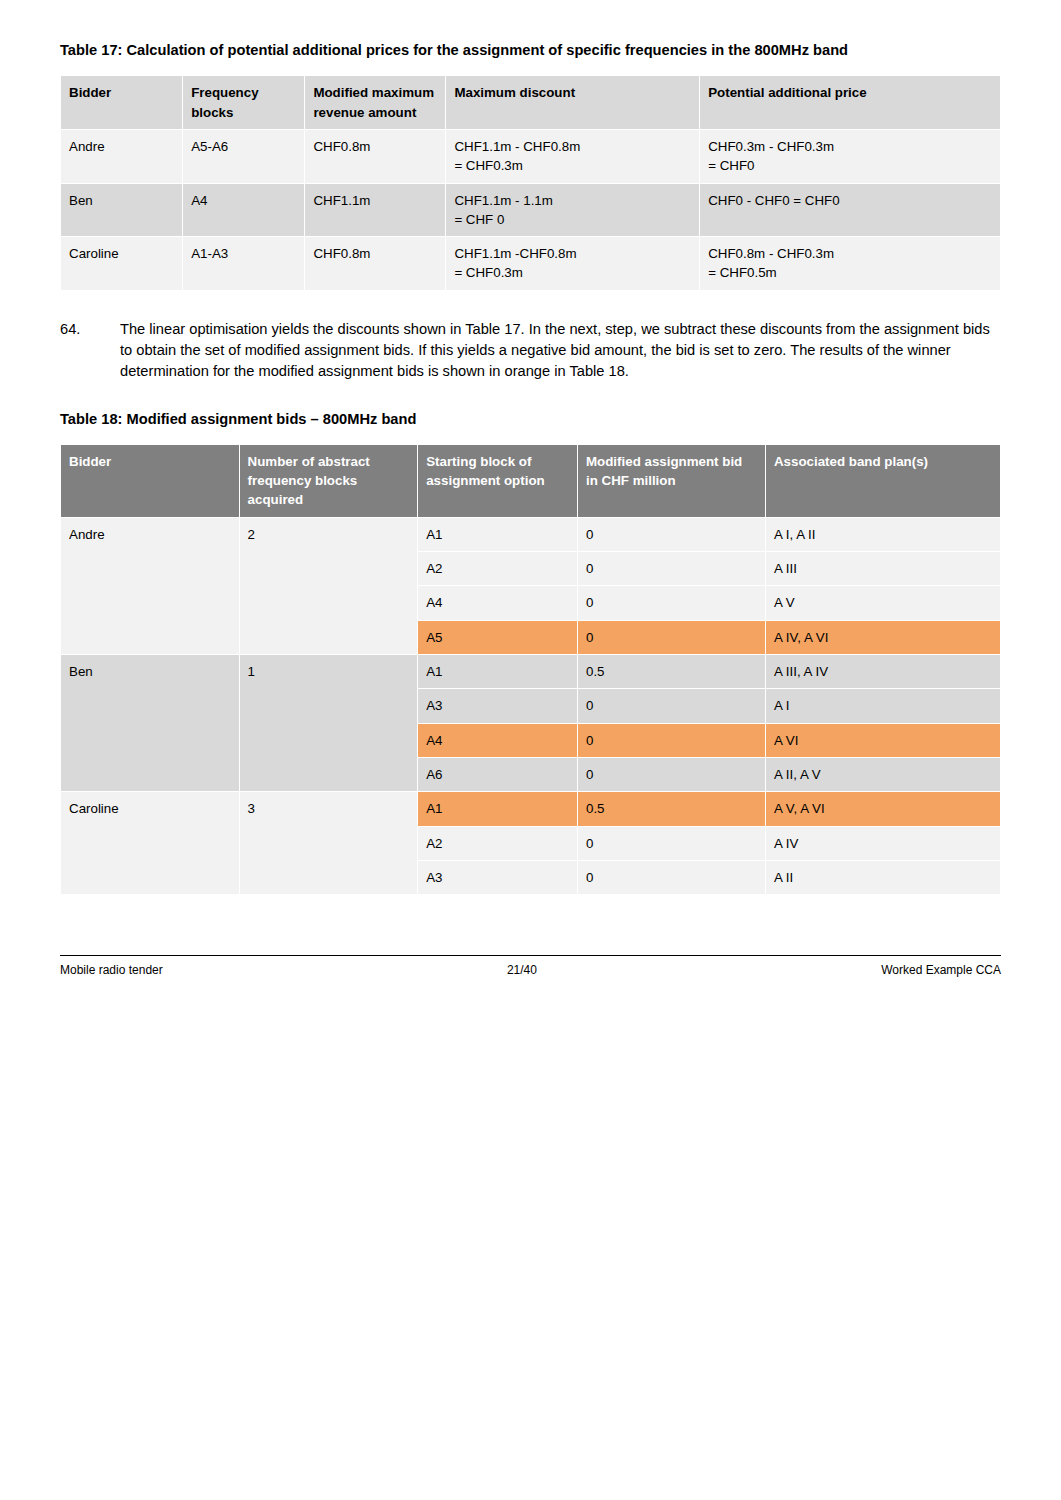Table 17: Calculation of potential additional prices for the assignment of specific frequencies in the 800MHz band
| Bidder | Frequency blocks | Modified maximum revenue amount | Maximum discount | Potential additional price |
| --- | --- | --- | --- | --- |
| Andre | A5-A6 | CHF0.8m | CHF1.1m - CHF0.8m = CHF0.3m | CHF0.3m - CHF0.3m = CHF0 |
| Ben | A4 | CHF1.1m | CHF1.1m - 1.1m = CHF 0 | CHF0 - CHF0 = CHF0 |
| Caroline | A1-A3 | CHF0.8m | CHF1.1m -CHF0.8m = CHF0.3m | CHF0.8m - CHF0.3m = CHF0.5m |
64.
The linear optimisation yields the discounts shown in Table 17. In the next, step, we subtract these discounts from the assignment bids to obtain the set of modified assignment bids. If this yields a negative bid amount, the bid is set to zero. The results of the winner determination for the modified assignment bids is shown in orange in Table 18.
Table 18: Modified assignment bids – 800MHz band
| Bidder | Number of abstract frequency blocks acquired | Starting block of assignment option | Modified assignment bid in CHF million | Associated band plan(s) |
| --- | --- | --- | --- | --- |
| Andre | 2 | A1 | 0 | A I, A II |
| A2 | 0 | A III |
| A4 | 0 | A V |
| A5 | 0 | A IV, A VI |
| Ben | 1 | A1 | 0.5 | A III, A IV |
| A3 | 0 | A I |
| A4 | 0 | A VI |
| A6 | 0 | A II, A V |
| Caroline | 3 | A1 | 0.5 | A V, A VI |
| A2 | 0 | A IV |
| A3 | 0 | A II |
Mobile radio tender 21/40 Worked Example CCA